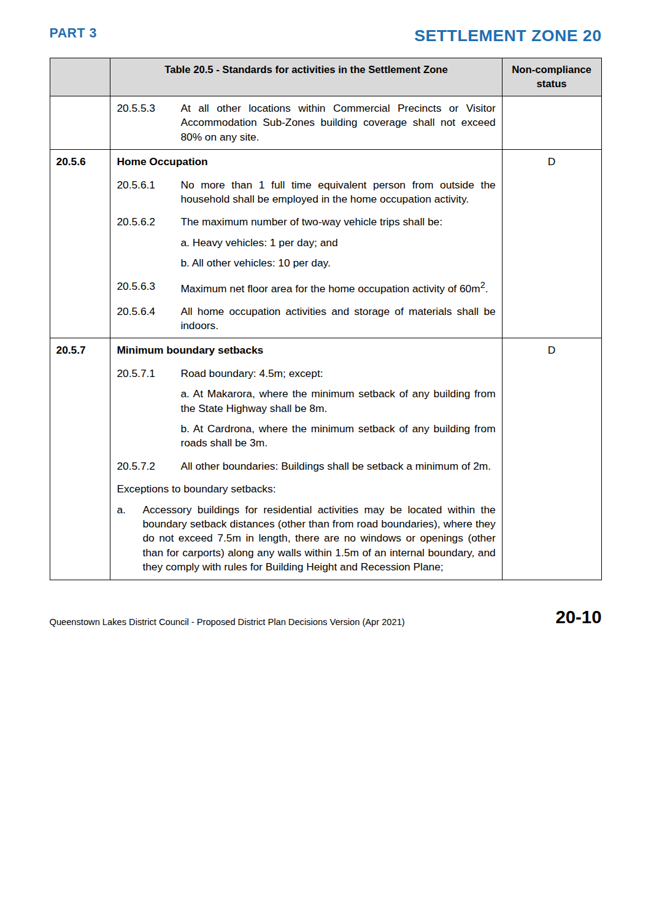PART 3
SETTLEMENT ZONE 20
| | Table 20.5 - Standards for activities in the Settlement Zone | Non-compliance status |
| --- | --- | --- |
| | 20.5.5.3 At all other locations within Commercial Precincts or Visitor Accommodation Sub-Zones building coverage shall not exceed 80% on any site. | |
| 20.5.6 | Home Occupation 20.5.6.1 No more than 1 full time equivalent person from outside the household shall be employed in the home occupation activity. 20.5.6.2 The maximum number of two-way vehicle trips shall be: a. Heavy vehicles: 1 per day; and b. All other vehicles: 10 per day. 20.5.6.3 Maximum net floor area for the home occupation activity of 60m 2 . 20.5.6.4 All home occupation activities and storage of materials shall be indoors. | D |
| 20.5.7 | Minimum boundary setbacks 20.5.7.1 Road boundary: 4.5m; except: a. At Makarora, where the minimum setback of any building from the State Highway shall be 8m. b. At Cardrona, where the minimum setback of any building from roads shall be 3m. 20.5.7.2 All other boundaries: Buildings shall be setback a minimum of 2m. Exceptions to boundary setbacks: a. Accessory buildings for residential activities may be located within the boundary setback distances (other than from road boundaries), where they do not exceed 7.5m in length, there are no windows or openings (other than for carports) along any walls within 1.5m of an internal boundary, and they comply with rules for Building Height and Recession Plane; | D |
Queenstown Lakes District Council - Proposed District Plan Decisions Version (Apr 2021)
20-10